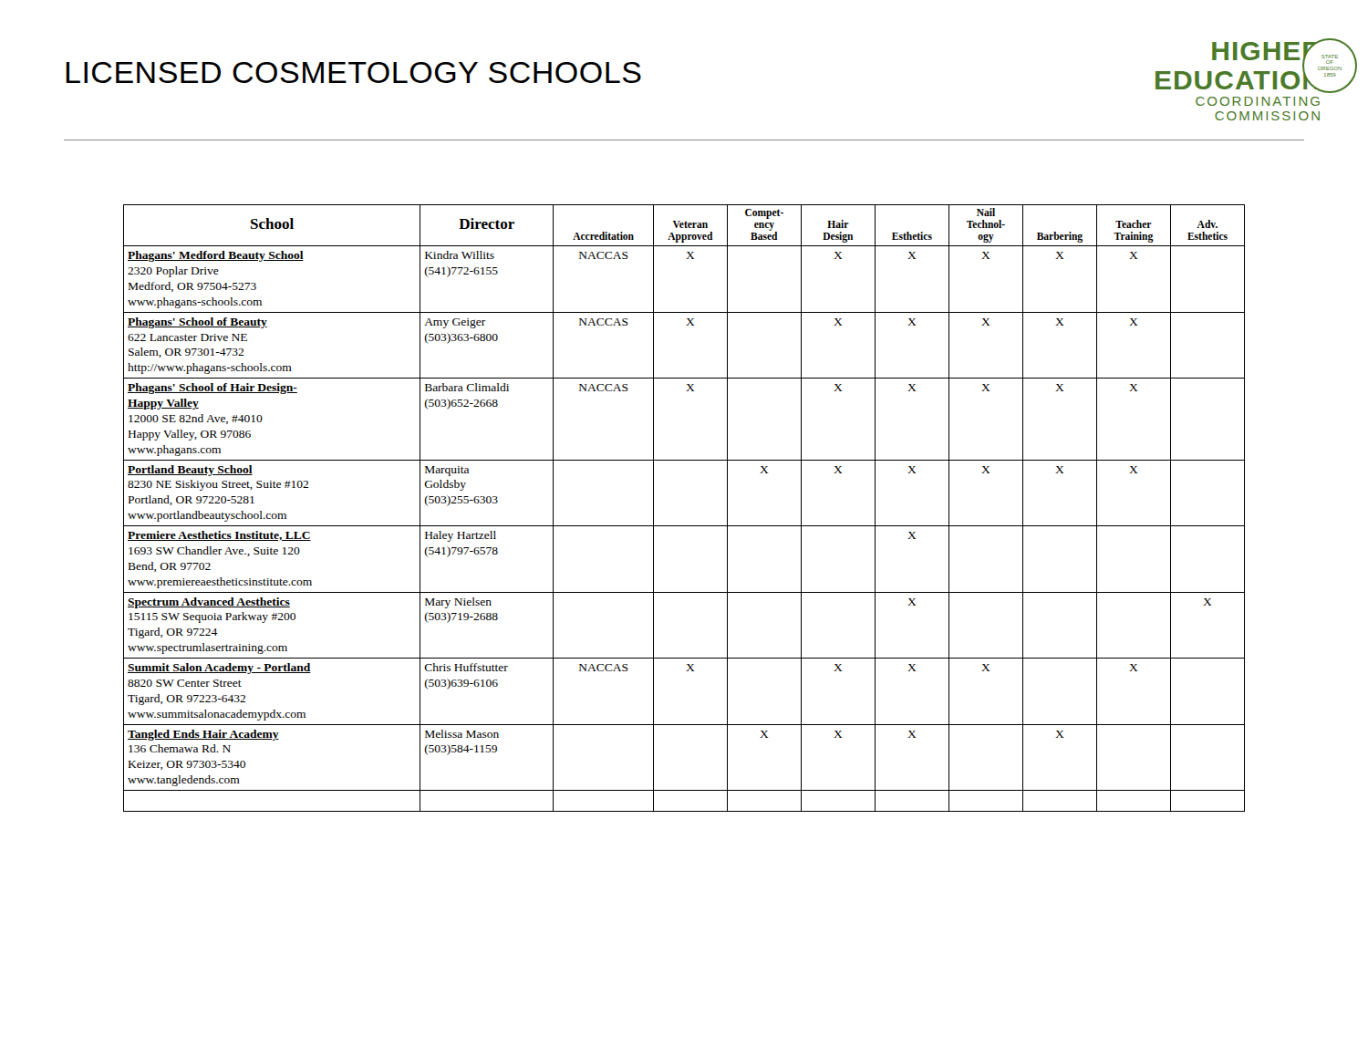LICENSED COSMETOLOGY SCHOOLS
HIGHER
EDUCATION
COORDINATING
COMMISSION
STATE
OF
OREGON
1859
| School | Director | Accreditation | Veteran Approved | Compet- ency Based | Hair Design | Esthetics | Nail Technol- ogy | Barbering | Teacher Training | Adv. Esthetics |
| --- | --- | --- | --- | --- | --- | --- | --- | --- | --- | --- |
| Phagans' Medford Beauty School 2320 Poplar Drive Medford, OR 97504-5273 www.phagans-schools.com | Kindra Willits (541)772-6155 | NACCAS | X | | X | X | X | X | X | |
| Phagans' School of Beauty 622 Lancaster Drive NE Salem, OR 97301-4732 http://www.phagans-schools.com | Amy Geiger (503)363-6800 | NACCAS | X | | X | X | X | X | X | |
| Phagans' School of Hair Design- Happy Valley 12000 SE 82nd Ave, #4010 Happy Valley, OR 97086 www.phagans.com | Barbara Climaldi (503)652-2668 | NACCAS | X | | X | X | X | X | X | |
| Portland Beauty School 8230 NE Siskiyou Street, Suite #102 Portland, OR 97220-5281 www.portlandbeautyschool.com | Marquita Goldsby (503)255-6303 | | | X | X | X | X | X | X | |
| Premiere Aesthetics Institute, LLC 1693 SW Chandler Ave., Suite 120 Bend, OR 97702 www.premiereaestheticsinstitute.com | Haley Hartzell (541)797-6578 | | | | | X | | | | |
| Spectrum Advanced Aesthetics 15115 SW Sequoia Parkway #200 Tigard, OR 97224 www.spectrumlasertraining.com | Mary Nielsen (503)719-2688 | | | | | X | | | | X |
| Summit Salon Academy - Portland 8820 SW Center Street Tigard, OR 97223-6432 www.summitsalonacademypdx.com | Chris Huffstutter (503)639-6106 | NACCAS | X | | X | X | X | | X | |
| Tangled Ends Hair Academy 136 Chemawa Rd. N Keizer, OR 97303-5340 www.tangledends.com | Melissa Mason (503)584-1159 | | | X | X | X | | X | | |